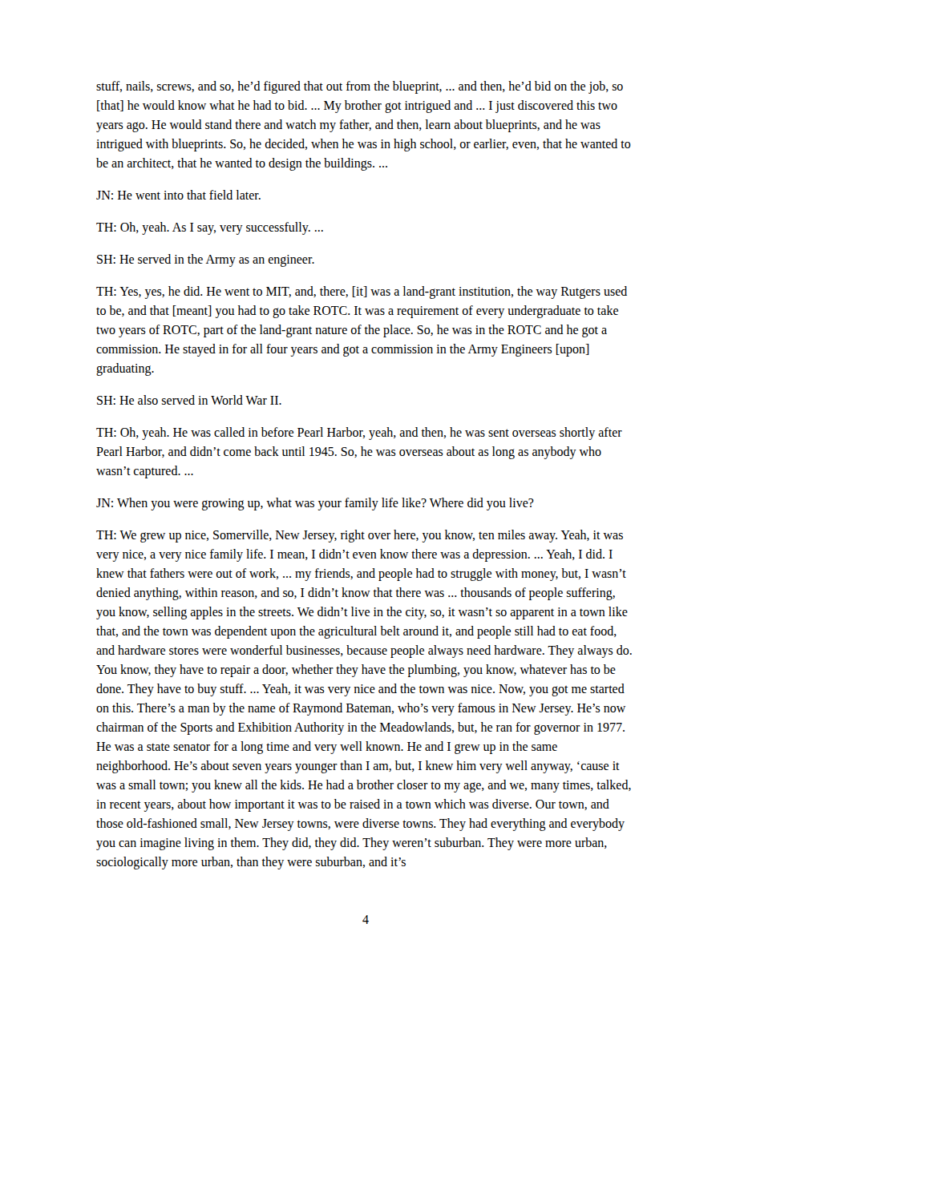stuff, nails, screws, and so, he’d figured that out from the blueprint, ... and then, he’d bid on the job, so [that] he would know what he had to bid. ... My brother got intrigued and ... I just discovered this two years ago. He would stand there and watch my father, and then, learn about blueprints, and he was intrigued with blueprints. So, he decided, when he was in high school, or earlier, even, that he wanted to be an architect, that he wanted to design the buildings. ...
JN: He went into that field later.
TH: Oh, yeah. As I say, very successfully. ...
SH: He served in the Army as an engineer.
TH: Yes, yes, he did. He went to MIT, and, there, [it] was a land-grant institution, the way Rutgers used to be, and that [meant] you had to go take ROTC. It was a requirement of every undergraduate to take two years of ROTC, part of the land-grant nature of the place. So, he was in the ROTC and he got a commission. He stayed in for all four years and got a commission in the Army Engineers [upon] graduating.
SH: He also served in World War II.
TH: Oh, yeah. He was called in before Pearl Harbor, yeah, and then, he was sent overseas shortly after Pearl Harbor, and didn’t come back until 1945. So, he was overseas about as long as anybody who wasn’t captured. ...
JN: When you were growing up, what was your family life like? Where did you live?
TH: We grew up nice, Somerville, New Jersey, right over here, you know, ten miles away. Yeah, it was very nice, a very nice family life. I mean, I didn’t even know there was a depression. ... Yeah, I did. I knew that fathers were out of work, ... my friends, and people had to struggle with money, but, I wasn’t denied anything, within reason, and so, I didn’t know that there was ... thousands of people suffering, you know, selling apples in the streets. We didn’t live in the city, so, it wasn’t so apparent in a town like that, and the town was dependent upon the agricultural belt around it, and people still had to eat food, and hardware stores were wonderful businesses, because people always need hardware. They always do. You know, they have to repair a door, whether they have the plumbing, you know, whatever has to be done. They have to buy stuff. ... Yeah, it was very nice and the town was nice. Now, you got me started on this. There’s a man by the name of Raymond Bateman, who’s very famous in New Jersey. He’s now chairman of the Sports and Exhibition Authority in the Meadowlands, but, he ran for governor in 1977. He was a state senator for a long time and very well known. He and I grew up in the same neighborhood. He’s about seven years younger than I am, but, I knew him very well anyway, ‘cause it was a small town; you knew all the kids. He had a brother closer to my age, and we, many times, talked, in recent years, about how important it was to be raised in a town which was diverse. Our town, and those old-fashioned small, New Jersey towns, were diverse towns. They had everything and everybody you can imagine living in them. They did, they did. They weren’t suburban. They were more urban, sociologically more urban, than they were suburban, and it’s
4